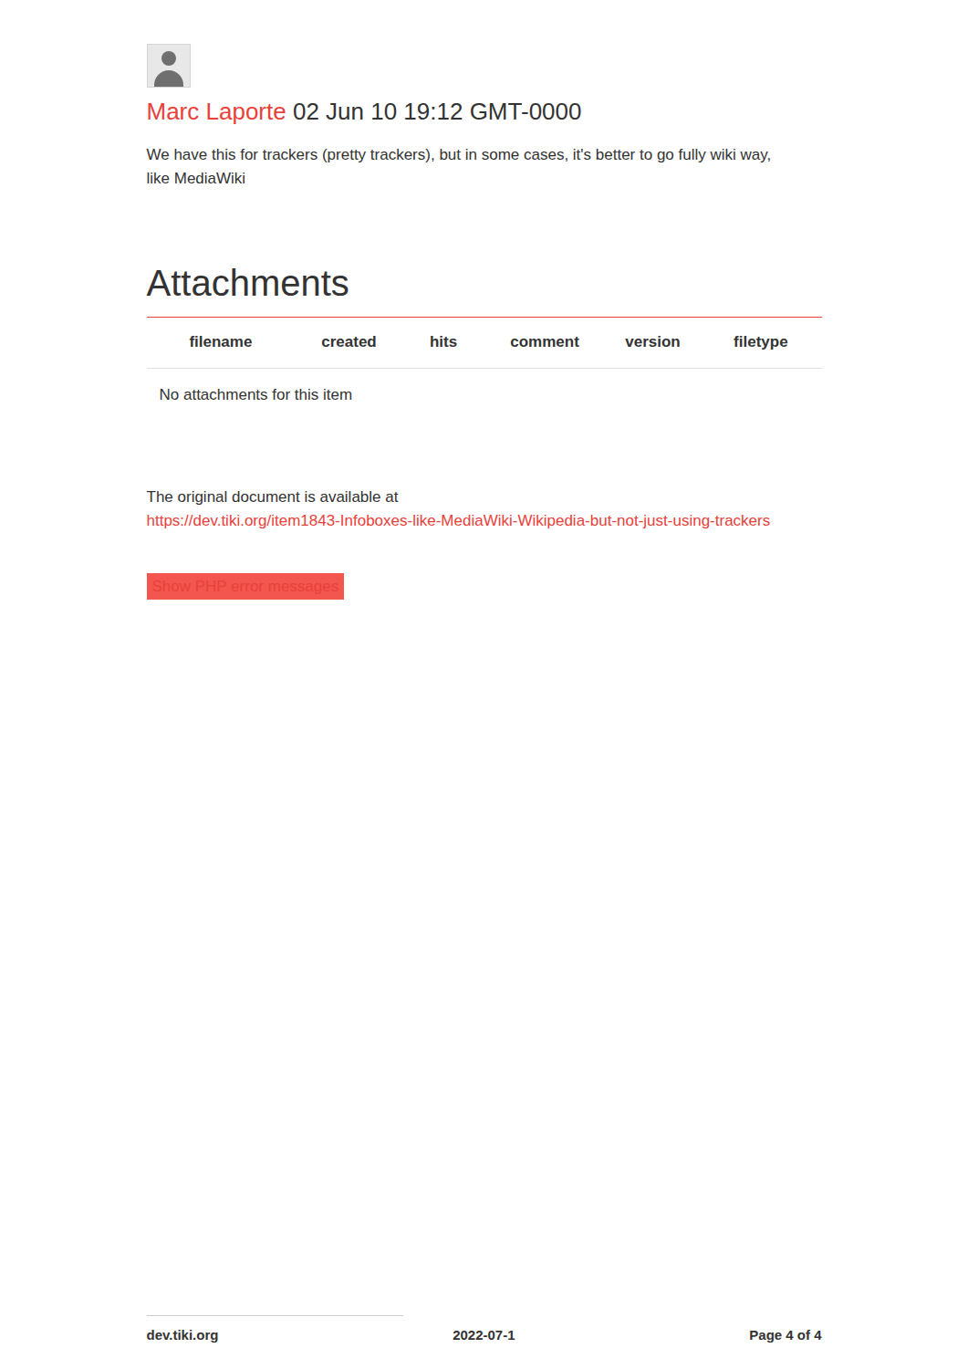Marc Laporte 02 Jun 10 19:12 GMT-0000
We have this for trackers (pretty trackers), but in some cases, it's better to go fully wiki way, like MediaWiki
Attachments
| filename | created | hits | comment | version | filetype |
| --- | --- | --- | --- | --- | --- |
| No attachments for this item |
The original document is available at
https://dev.tiki.org/item1843-Infoboxes-like-MediaWiki-Wikipedia-but-not-just-using-trackers
Show PHP error messages
dev.tiki.org 2022-07-1 Page 4 of 4